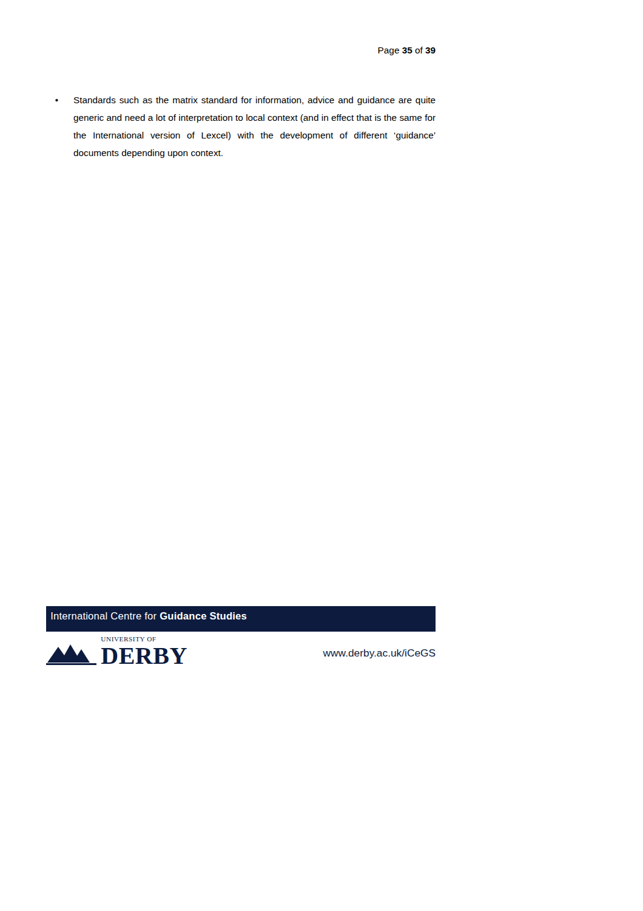Page 35 of 39
Standards such as the matrix standard for information, advice and guidance are quite generic and need a lot of interpretation to local context (and in effect that is the same for the International version of Lexcel) with the development of different ‘guidance’ documents depending upon context.
International Centre for Guidance Studies
UNIVERSITY OF DERBY
www.derby.ac.uk/iCeGS